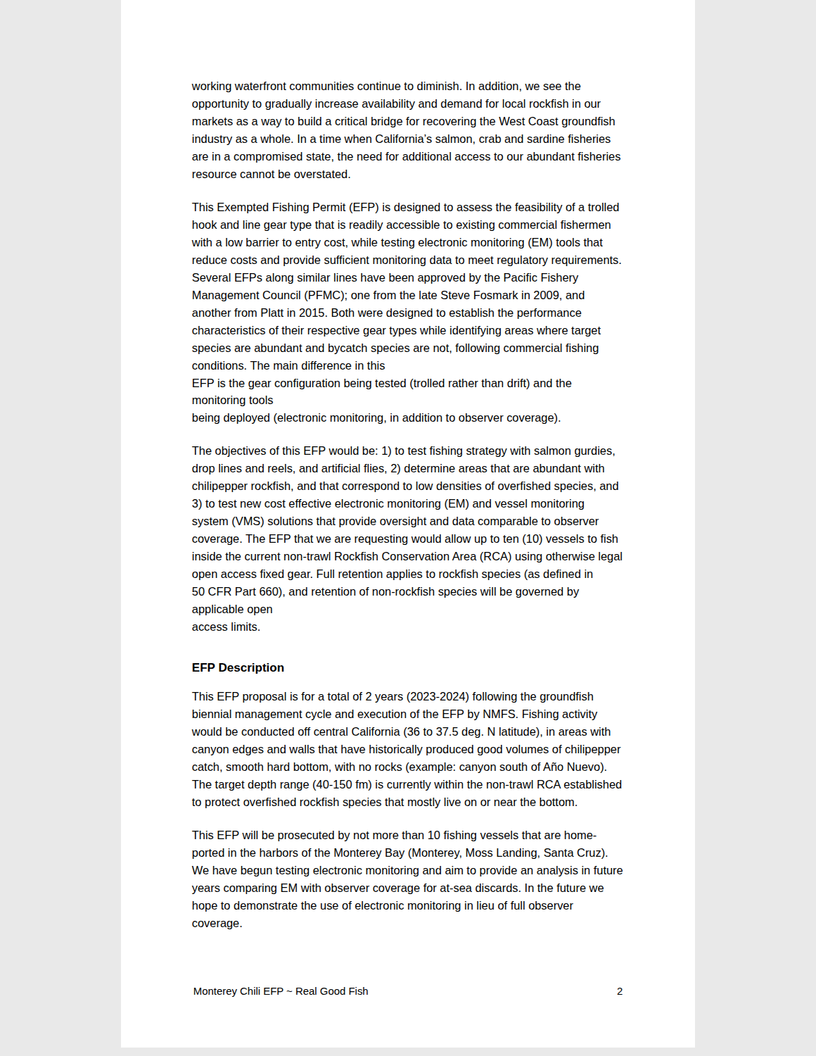working waterfront communities continue to diminish. In addition, we see the opportunity to gradually increase availability and demand for local rockfish in our markets as a way to build a critical bridge for recovering the West Coast groundfish industry as a whole. In a time when California’s salmon, crab and sardine fisheries are in a compromised state, the need for additional access to our abundant fisheries resource cannot be overstated.
This Exempted Fishing Permit (EFP) is designed to assess the feasibility of a trolled hook and line gear type that is readily accessible to existing commercial fishermen with a low barrier to entry cost, while testing electronic monitoring (EM) tools that reduce costs and provide sufficient monitoring data to meet regulatory requirements. Several EFPs along similar lines have been approved by the Pacific Fishery Management Council (PFMC); one from the late Steve Fosmark in 2009, and another from Platt in 2015. Both were designed to establish the performance characteristics of their respective gear types while identifying areas where target species are abundant and bycatch species are not, following commercial fishing conditions. The main difference in this
EFP is the gear configuration being tested (trolled rather than drift) and the monitoring tools
being deployed (electronic monitoring, in addition to observer coverage).
The objectives of this EFP would be: 1) to test fishing strategy with salmon gurdies, drop lines and reels, and artificial flies, 2) determine areas that are abundant with chilipepper rockfish, and that correspond to low densities of overfished species, and 3) to test new cost effective electronic monitoring (EM) and vessel monitoring system (VMS) solutions that provide oversight and data comparable to observer coverage. The EFP that we are requesting would allow up to ten (10) vessels to fish inside the current non-trawl Rockfish Conservation Area (RCA) using otherwise legal open access fixed gear. Full retention applies to rockfish species (as defined in
50 CFR Part 660), and retention of non-rockfish species will be governed by applicable open
access limits.
EFP Description
This EFP proposal is for a total of 2 years (2023-2024) following the groundfish biennial management cycle and execution of the EFP by NMFS. Fishing activity would be conducted off central California (36 to 37.5 deg. N latitude), in areas with canyon edges and walls that have historically produced good volumes of chilipepper catch, smooth hard bottom, with no rocks (example: canyon south of Año Nuevo). The target depth range (40-150 fm) is currently within the non-trawl RCA established to protect overfished rockfish species that mostly live on or near the bottom.
This EFP will be prosecuted by not more than 10 fishing vessels that are home-ported in the harbors of the Monterey Bay (Monterey, Moss Landing, Santa Cruz). We have begun testing electronic monitoring and aim to provide an analysis in future years comparing EM with observer coverage for at-sea discards. In the future we hope to demonstrate the use of electronic monitoring in lieu of full observer coverage.
Monterey Chili EFP ~ Real Good Fish 2